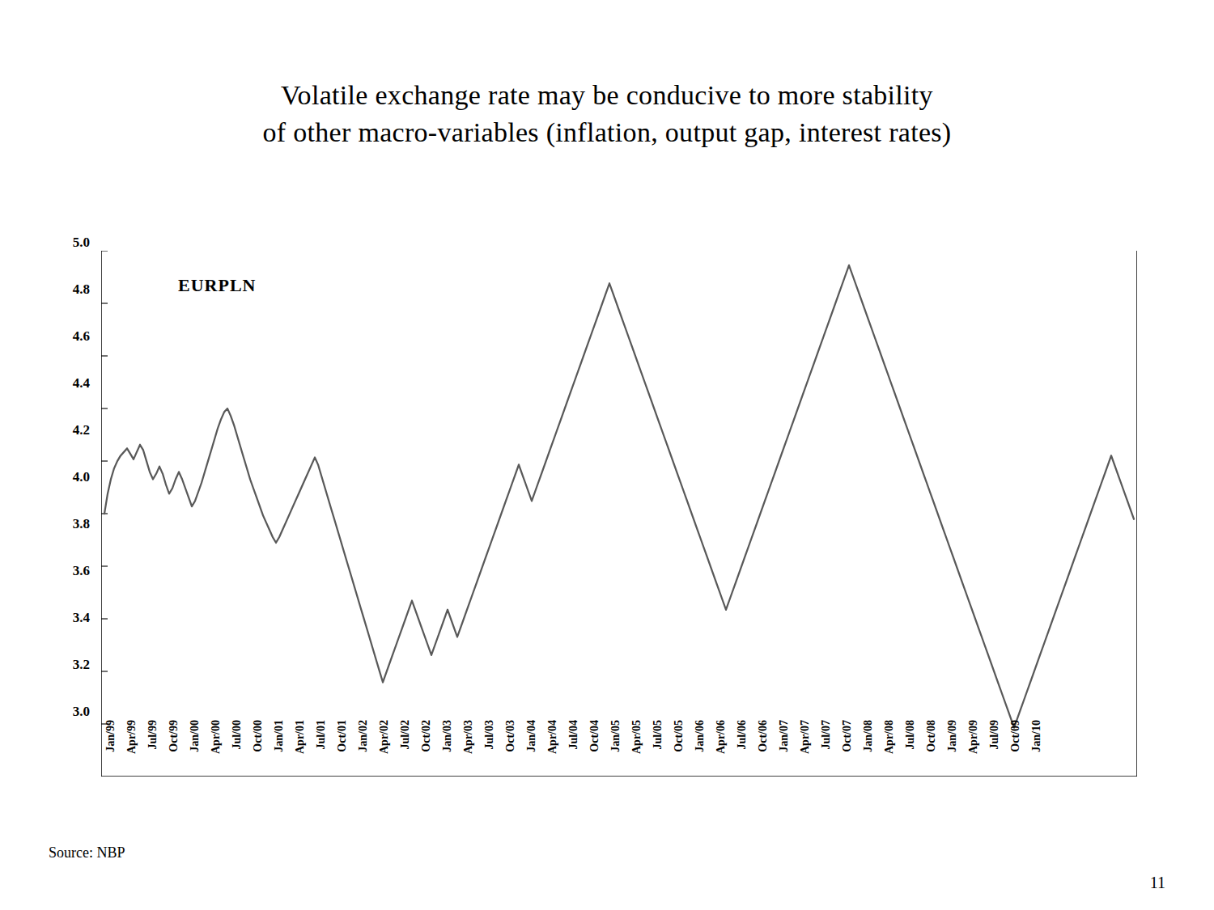Volatile exchange rate may be conducive to more stability
of other macro-variables (inflation, output gap, interest rates)
5.0 4.8 4.6 4.4 4.2 4.0 3.8 3.6 3.4 3.2 3.0
EURPLN
Jan/99 Apr/99 Jul/99 Oct/99 Jan/00 Apr/00 Jul/00 Oct/00 Jan/01 Apr/01 Jul/01 Oct/01 Jan/02 Apr/02 Jul/02 Oct/02 Jan/03 Apr/03 Jul/03 Oct/03 Jan/04 Apr/04 Jul/04 Oct/04 Jan/05 Apr/05 Jul/05 Oct/05 Jan/06 Apr/06 Jul/06 Oct/06 Jan/07 Apr/07 Jul/07 Oct/07 Jan/08 Apr/08 Jul/08 Oct/08 Jan/09 Apr/09 Jul/09 Oct/09 Jan/10
Source: NBP
11